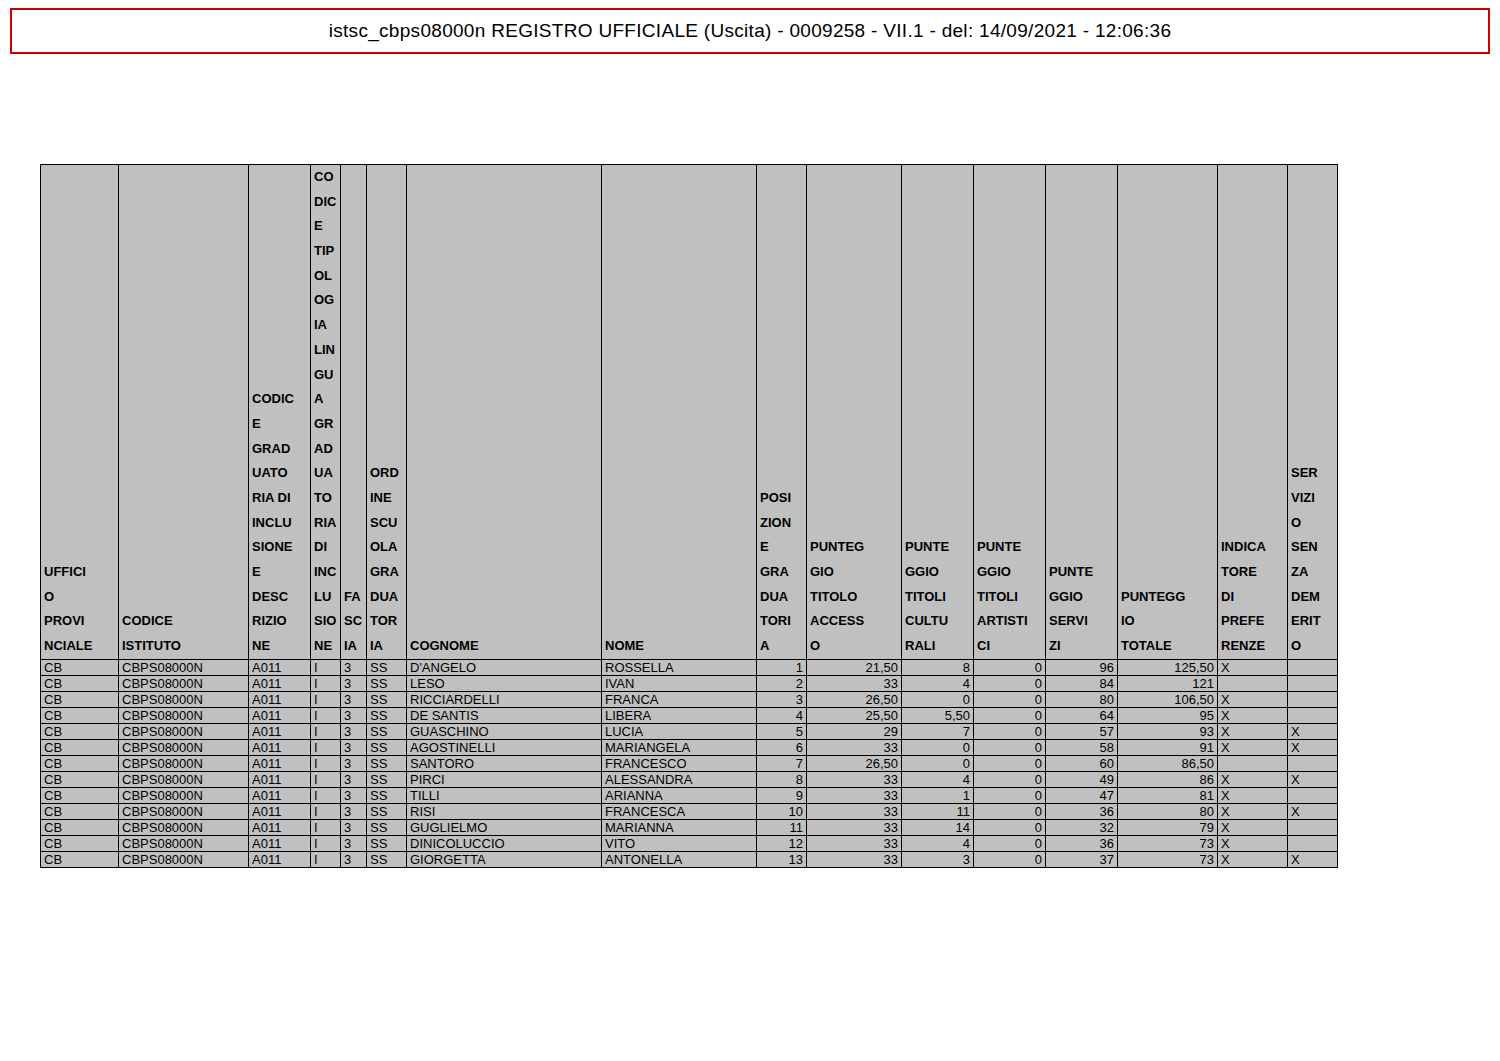istsc_cbps08000n REGISTRO UFFICIALE (Uscita) - 0009258 - VII.1 - del: 14/09/2021 - 12:06:36
| UFFICI O PROVI NCIALE | CODICE ISTITUTO | CODIC E GRAD UATO RIA DI INCLU SIONE E DESC RIZIO NE | CO DIC E TIP OL OG IA LIN GU A GR AD UA TO RIA DI INC LU SIO NE | FA SC IA | ORD INE SCU OLA GRA DUA TOR IA | COGNOME | NOME | POSI ZION E GRA DUA TORI A | PUNTEG GIO TITOLO ACCESS O | PUNTE GGIO TITOLI CULTU RALI | PUNTE GGIO TITOLI ARTISTI CI | PUNTE GGIO SERVI ZI | PUNTEGG IO TOTALE | INDICA TORE DI PREFE RENZE | SER VIZI O SEN ZA DEM ERIT O |
| --- | --- | --- | --- | --- | --- | --- | --- | --- | --- | --- | --- | --- | --- | --- | --- |
| CB | CBPS08000N | A011 | I | 3 | SS | D'ANGELO | ROSSELLA | 1 | 21,50 | 8 | 0 | 96 | 125,50 | X | |
| CB | CBPS08000N | A011 | I | 3 | SS | LESO | IVAN | 2 | 33 | 4 | 0 | 84 | 121 | | |
| CB | CBPS08000N | A011 | I | 3 | SS | RICCIARDELLI | FRANCA | 3 | 26,50 | 0 | 0 | 80 | 106,50 | X | |
| CB | CBPS08000N | A011 | I | 3 | SS | DE SANTIS | LIBERA | 4 | 25,50 | 5,50 | 0 | 64 | 95 | X | |
| CB | CBPS08000N | A011 | I | 3 | SS | GUASCHINO | LUCIA | 5 | 29 | 7 | 0 | 57 | 93 | X | X |
| CB | CBPS08000N | A011 | I | 3 | SS | AGOSTINELLI | MARIANGELA | 6 | 33 | 0 | 0 | 58 | 91 | X | X |
| CB | CBPS08000N | A011 | I | 3 | SS | SANTORO | FRANCESCO | 7 | 26,50 | 0 | 0 | 60 | 86,50 | | |
| CB | CBPS08000N | A011 | I | 3 | SS | PIRCI | ALESSANDRA | 8 | 33 | 4 | 0 | 49 | 86 | X | X |
| CB | CBPS08000N | A011 | I | 3 | SS | TILLI | ARIANNA | 9 | 33 | 1 | 0 | 47 | 81 | X | |
| CB | CBPS08000N | A011 | I | 3 | SS | RISI | FRANCESCA | 10 | 33 | 11 | 0 | 36 | 80 | X | X |
| CB | CBPS08000N | A011 | I | 3 | SS | GUGLIELMO | MARIANNA | 11 | 33 | 14 | 0 | 32 | 79 | X | |
| CB | CBPS08000N | A011 | I | 3 | SS | DINICOLUCCIO | VITO | 12 | 33 | 4 | 0 | 36 | 73 | X | |
| CB | CBPS08000N | A011 | I | 3 | SS | GIORGETTA | ANTONELLA | 13 | 33 | 3 | 0 | 37 | 73 | X | X |